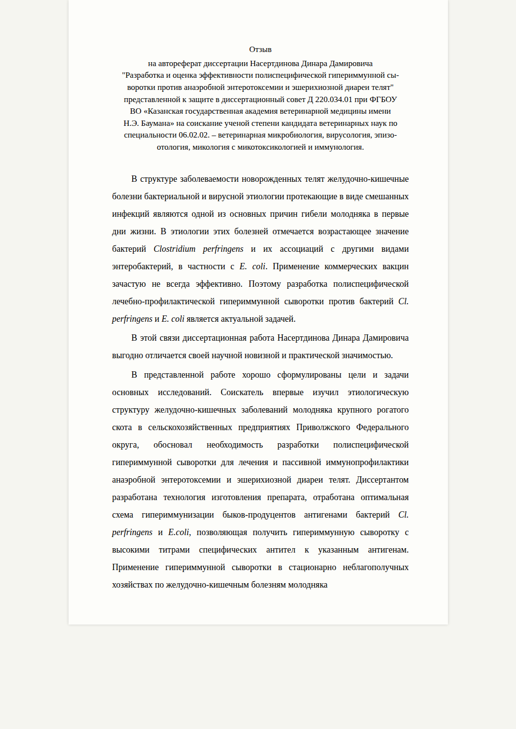Отзыв
на автореферат диссертации Насертдинова Динара Дамировича
"Разработка и оценка эффективности полиспецифической гипериммунной сы-
воротки против анаэробной энтеротоксемии и эшерихиозной диареи телят"
представленной к защите в диссертационный совет Д 220.034.01 при ФГБОУ
ВО «Казанская государственная академия ветеринарной медицины имени
Н.Э. Баумана» на соискание ученой степени кандидата ветеринарных наук по
специальности 06.02.02. – ветеринарная микробиология, вирусология, эпизо-
отология, микология с микотоксикологией и иммунология.
В структуре заболеваемости новорожденных телят желудочно-кишечные болезни бактериальной и вирусной этиологии протекающие в виде смешанных инфекций являются одной из основных причин гибели молодняка в первые дни жизни. В этиологии этих болезней отмечается возрастающее значение бактерий Clostridium perfringens и их ассоциаций с другими видами энтеробактерий, в частности с E. coli. Применение коммерческих вакцин зачастую не всегда эффективно. Поэтому разработка полиспецифической лечебно-профилактической гипериммунной сыворотки против бактерий Cl. perfringens и E. coli является актуальной задачей.
В этой связи диссертационная работа Насертдинова Динара Дамировича выгодно отличается своей научной новизной и практической значимостью.
В представленной работе хорошо сформулированы цели и задачи основных исследований. Соискатель впервые изучил этиологическую структуру желудочно-кишечных заболеваний молодняка крупного рогатого скота в сельскохозяйственных предприятиях Приволжского Федерального округа, обосновал необходимость разработки полиспецифической гипериммунной сыворотки для лечения и пассивной иммунопрофилактики анаэробной энтеротоксемии и эшерихиозной диареи телят. Диссертантом разработана технология изготовления препарата, отработана оптимальная схема гипериммунизации быков-продуцентов антигенами бактерий Cl. perfringens и E.coli, позволяющая получить гипериммунную сыворотку с высокими титрами специфических антител к указанным антигенам. Применение гипериммунной сыворотки в стационарно неблагополучных хозяйствах по желудочно-кишечным болезням молодняка